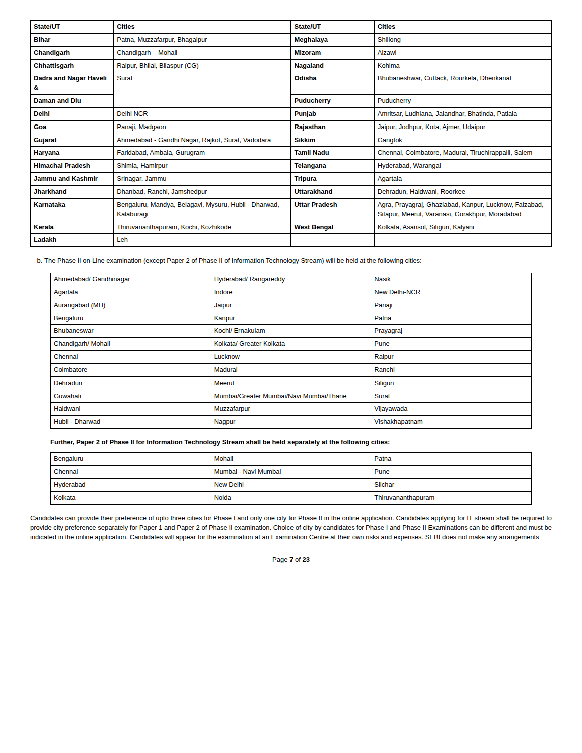| State/UT | Cities | State/UT | Cities |
| --- | --- | --- | --- |
| Bihar | Patna, Muzzafarpur, Bhagalpur | Meghalaya | Shillong |
| Chandigarh | Chandigarh – Mohali | Mizoram | Aizawl |
| Chhattisgarh | Raipur, Bhilai, Bilaspur (CG) | Nagaland | Kohima |
| Dadra and Nagar Haveli & | Surat | Odisha | Bhubaneshwar, Cuttack, Rourkela, Dhenkanal |
| Daman and Diu | Puducherry | Puducherry |
| Delhi | Delhi NCR | Punjab | Amritsar, Ludhiana, Jalandhar, Bhatinda, Patiala |
| Goa | Panaji, Madgaon | Rajasthan | Jaipur, Jodhpur, Kota, Ajmer, Udaipur |
| Gujarat | Ahmedabad - Gandhi Nagar, Rajkot, Surat, Vadodara | Sikkim | Gangtok |
| Haryana | Faridabad, Ambala, Gurugram | Tamil Nadu | Chennai, Coimbatore, Madurai, Tiruchirappalli, Salem |
| Himachal Pradesh | Shimla, Hamirpur | Telangana | Hyderabad, Warangal |
| Jammu and Kashmir | Srinagar, Jammu | Tripura | Agartala |
| Jharkhand | Dhanbad, Ranchi, Jamshedpur | Uttarakhand | Dehradun, Haldwani, Roorkee |
| Karnataka | Bengaluru, Mandya, Belagavi, Mysuru, Hubli - Dharwad, Kalaburagi | Uttar Pradesh | Agra, Prayagraj, Ghaziabad, Kanpur, Lucknow, Faizabad, Sitapur, Meerut, Varanasi, Gorakhpur, Moradabad |
| Kerala | Thiruvananthapuram, Kochi, Kozhikode | West Bengal | Kolkata, Asansol, Siliguri, Kalyani |
| Ladakh | Leh | | |
The Phase II on-Line examination (except Paper 2 of Phase II of Information Technology Stream) will be held at the following cities:
| Ahmedabad/ Gandhinagar | Hyderabad/ Rangareddy | Nasik |
| Agartala | Indore | New Delhi-NCR |
| Aurangabad (MH) | Jaipur | Panaji |
| Bengaluru | Kanpur | Patna |
| Bhubaneswar | Kochi/ Ernakulam | Prayagraj |
| Chandigarh/ Mohali | Kolkata/ Greater Kolkata | Pune |
| Chennai | Lucknow | Raipur |
| Coimbatore | Madurai | Ranchi |
| Dehradun | Meerut | Siliguri |
| Guwahati | Mumbai/Greater Mumbai/Navi Mumbai/Thane | Surat |
| Haldwani | Muzzafarpur | Vijayawada |
| Hubli - Dharwad | Nagpur | Vishakhapatnam |
Further, Paper 2 of Phase II for Information Technology Stream shall be held separately at the following cities:
| Bengaluru | Mohali | Patna |
| Chennai | Mumbai - Navi Mumbai | Pune |
| Hyderabad | New Delhi | Silchar |
| Kolkata | Noida | Thiruvananthapuram |
Candidates can provide their preference of upto three cities for Phase I and only one city for Phase II in the online application. Candidates applying for IT stream shall be required to provide city preference separately for Paper 1 and Paper 2 of Phase II examination. Choice of city by candidates for Phase I and Phase II Examinations can be different and must be indicated in the online application. Candidates will appear for the examination at an Examination Centre at their own risks and expenses. SEBI does not make any arrangements
Page 7 of 23